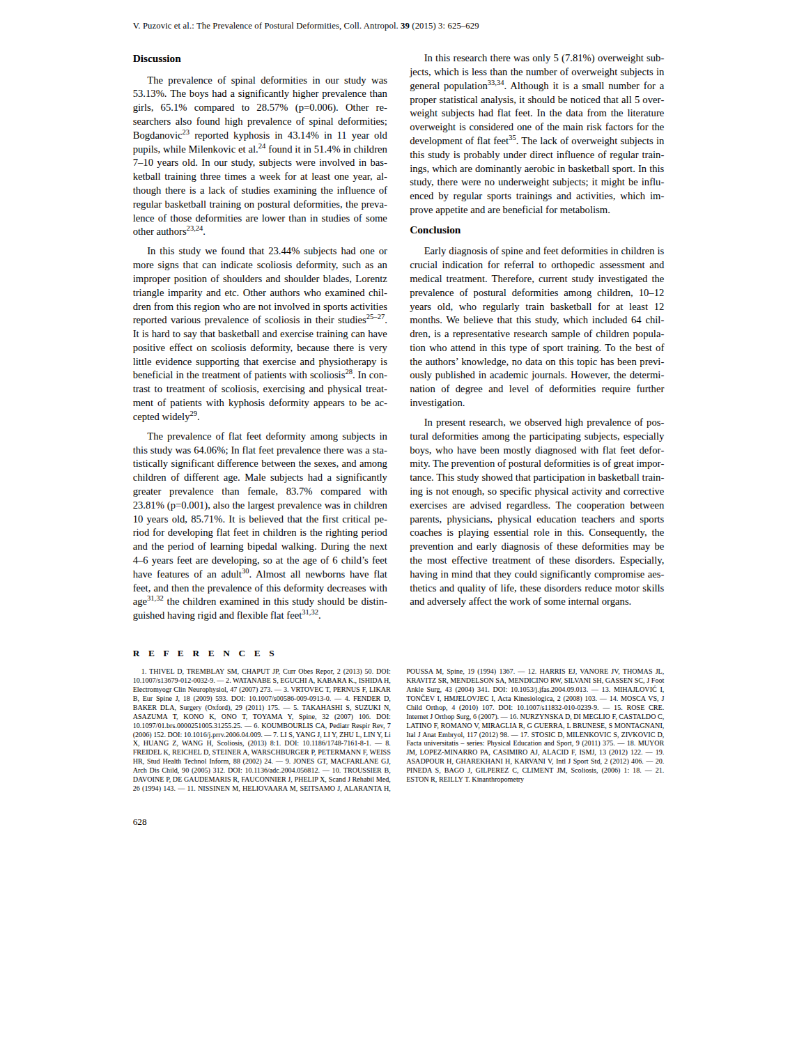V. Puzovic et al.: The Prevalence of Postural Deformities, Coll. Antropol. 39 (2015) 3: 625–629
Discussion
The prevalence of spinal deformities in our study was 53.13%. The boys had a significantly higher prevalence than girls, 65.1% compared to 28.57% (p=0.006). Other researchers also found high prevalence of spinal deformities; Bogdanovic23 reported kyphosis in 43.14% in 11 year old pupils, while Milenkovic et al.24 found it in 51.4% in children 7–10 years old. In our study, subjects were involved in basketball training three times a week for at least one year, although there is a lack of studies examining the influence of regular basketball training on postural deformities, the prevalence of those deformities are lower than in studies of some other authors23,24.
In this study we found that 23.44% subjects had one or more signs that can indicate scoliosis deformity, such as an improper position of shoulders and shoulder blades, Lorentz triangle imparity and etc. Other authors who examined children from this region who are not involved in sports activities reported various prevalence of scoliosis in their studies25–27. It is hard to say that basketball and exercise training can have positive effect on scoliosis deformity, because there is very little evidence supporting that exercise and physiotherapy is beneficial in the treatment of patients with scoliosis28. In contrast to treatment of scoliosis, exercising and physical treatment of patients with kyphosis deformity appears to be accepted widely29.
The prevalence of flat feet deformity among subjects in this study was 64.06%; In flat feet prevalence there was a statistically significant difference between the sexes, and among children of different age. Male subjects had a significantly greater prevalence than female, 83.7% compared with 23.81% (p=0.001), also the largest prevalence was in children 10 years old, 85.71%. It is believed that the first critical period for developing flat feet in children is the righting period and the period of learning bipedal walking. During the next 4–6 years feet are developing, so at the age of 6 child’s feet have features of an adult30. Almost all newborns have flat feet, and then the prevalence of this deformity decreases with age31,32 the children examined in this study should be distinguished having rigid and flexible flat feet31,32.
In this research there was only 5 (7.81%) overweight subjects, which is less than the number of overweight subjects in general population33,34. Although it is a small number for a proper statistical analysis, it should be noticed that all 5 overweight subjects had flat feet. In the data from the literature overweight is considered one of the main risk factors for the development of flat feet35. The lack of overweight subjects in this study is probably under direct influence of regular trainings, which are dominantly aerobic in basketball sport. In this study, there were no underweight subjects; it might be influenced by regular sports trainings and activities, which improve appetite and are beneficial for metabolism.
Conclusion
Early diagnosis of spine and feet deformities in children is crucial indication for referral to orthopedic assessment and medical treatment. Therefore, current study investigated the prevalence of postural deformities among children, 10–12 years old, who regularly train basketball for at least 12 months. We believe that this study, which included 64 children, is a representative research sample of children population who attend in this type of sport training. To the best of the authors’ knowledge, no data on this topic has been previously published in academic journals. However, the determination of degree and level of deformities require further investigation.
In present research, we observed high prevalence of postural deformities among the participating subjects, especially boys, who have been mostly diagnosed with flat feet deformity. The prevention of postural deformities is of great importance. This study showed that participation in basketball training is not enough, so specific physical activity and corrective exercises are advised regardless. The cooperation between parents, physicians, physical education teachers and sports coaches is playing essential role in this. Consequently, the prevention and early diagnosis of these deformities may be the most effective treatment of these disorders. Especially, having in mind that they could significantly compromise aesthetics and quality of life, these disorders reduce motor skills and adversely affect the work of some internal organs.
R E F E R E N C E S
1. THIVEL D, TREMBLAY SM, CHAPUT JP, Curr Obes Repor, 2 (2013) 50. DOI: 10.1007/s13679-012-0032-9. — 2. WATANABE S, EGUCHI A, KABARA K., ISHIDA H, Electromyogr Clin Neurophysiol, 47 (2007) 273. — 3. VRTOVEC T, PERNUS F, LIKAR B, Eur Spine J, 18 (2009) 593. DOI: 10.1007/s00586-009-0913-0. — 4. FENDER D, BAKER DLA, Surgery (Oxford), 29 (2011) 175. — 5. TAKAHASHI S, SUZUKI N, ASAZUMA T, KONO K, ONO T, TOYAMA Y, Spine, 32 (2007) 106. DOI: 10.1097/01.brs.0000251005.31255.25. — 6. KOUMBOURLIS CA, Pediatr Respir Rev, 7 (2006) 152. DOI: 10.1016/j.prrv.2006.04.009. — 7. LI S, YANG J, LI Y, ZHU L, LIN Y, Li X, HUANG Z, WANG H, Scoliosis, (2013) 8:1. DOI: 10.1186/1748-7161-8-1. — 8. FREIDEL K, REICHEL D, STEINER A, WARSCHBURGER P, PETERMANN F, WEISS HR, Stud Health Technol Inform, 88 (2002) 24. — 9. JONES GT, MACFARLANE GJ, Arch Dis Child, 90 (2005) 312. DOI: 10.1136/adc.2004.056812. — 10. TROUSSIER B, DAVOINE P, DE GAUDEMARIS R, FAUCONNIER J, PHELIP X, Scand J Rehabil Med, 26 (1994) 143. — 11. NISSINEN M, HELIOVAARA M, SEITSAMO J, ALARANTA H, POUSSA M, Spine, 19 (1994) 1367. — 12. HARRIS EJ, VANORE JV, THOMAS JL, KRAVITZ SR, MENDELSON SA, MENDICINO RW, SILVANI SH, GASSEN SC, J Foot Ankle Surg, 43 (2004) 341. DOI: 10.1053/j.jfas.2004.09.013. — 13. MIHAJLOVIĆ I, TONČEV I, HMJELOVJEC I, Acta Kinesiologica, 2 (2008) 103. — 14. MOSCA VS, J Child Orthop, 4 (2010) 107. DOI: 10.1007/s11832-010-0239-9. — 15. ROSE CRE. Internet J Orthop Surg, 6 (2007). — 16. NURZYNSKA D, DI MEGLIO F, CASTALDO C, LATINO F, ROMANO V, MIRAGLIA R, G GUERRA, L BRUNESE, S MONTAGNANI, Ital J Anat Embryol, 117 (2012) 98. — 17. STOSIC D, MILENKOVIC S, ZIVKOVIC D, Facta universitatis – series: Physical Education and Sport, 9 (2011) 375. — 18. MUYOR JM, LOPEZ-MINARRO PA, CASIMIRO AJ, ALACID F, ISMJ, 13 (2012) 122. — 19. ASADPOUR H, GHAREKHANI H, KARVANI V, Intl J Sport Std, 2 (2012) 406. — 20. PINEDA S, BAGO J, GILPEREZ C, CLIMENT JM, Scoliosis, (2006) 1: 18. — 21. ESTON R, REILLY T. Kinanthropometry
628